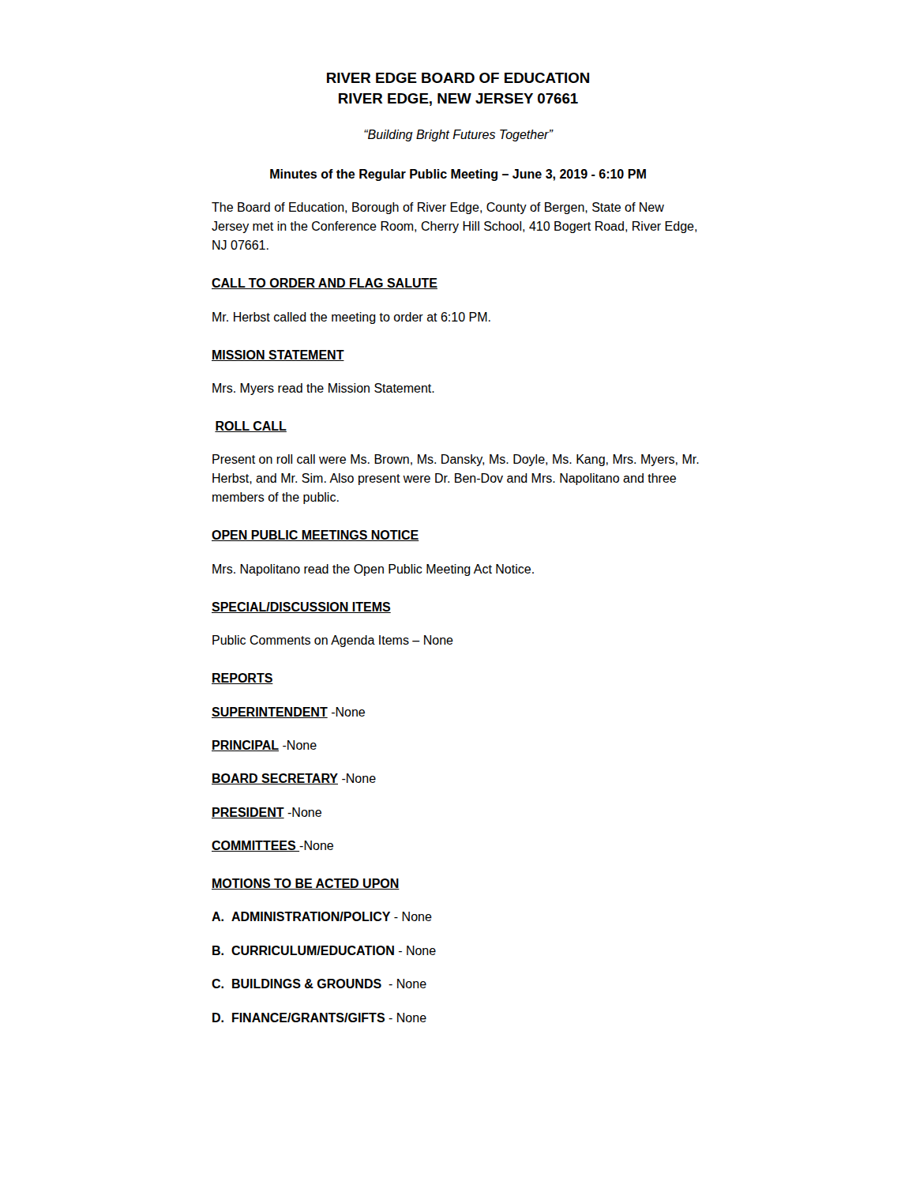RIVER EDGE BOARD OF EDUCATION
RIVER EDGE, NEW JERSEY 07661
“Building Bright Futures Together”
Minutes of the Regular Public Meeting – June 3, 2019 - 6:10 PM
The Board of Education, Borough of River Edge, County of Bergen, State of New Jersey met in the Conference Room, Cherry Hill School, 410 Bogert Road, River Edge, NJ 07661.
CALL TO ORDER AND FLAG SALUTE
Mr. Herbst called the meeting to order at 6:10 PM.
MISSION STATEMENT
Mrs. Myers read the Mission Statement.
ROLL CALL
Present on roll call were Ms. Brown, Ms. Dansky, Ms. Doyle, Ms. Kang, Mrs. Myers, Mr. Herbst, and Mr. Sim. Also present were Dr. Ben-Dov and Mrs. Napolitano and three members of the public.
OPEN PUBLIC MEETINGS NOTICE
Mrs. Napolitano read the Open Public Meeting Act Notice.
SPECIAL/DISCUSSION ITEMS
Public Comments on Agenda Items – None
REPORTS
SUPERINTENDENT -None
PRINCIPAL -None
BOARD SECRETARY -None
PRESIDENT -None
COMMITTEES -None
MOTIONS TO BE ACTED UPON
A. ADMINISTRATION/POLICY - None
B. CURRICULUM/EDUCATION - None
C. BUILDINGS & GROUNDS - None
D. FINANCE/GRANTS/GIFTS - None